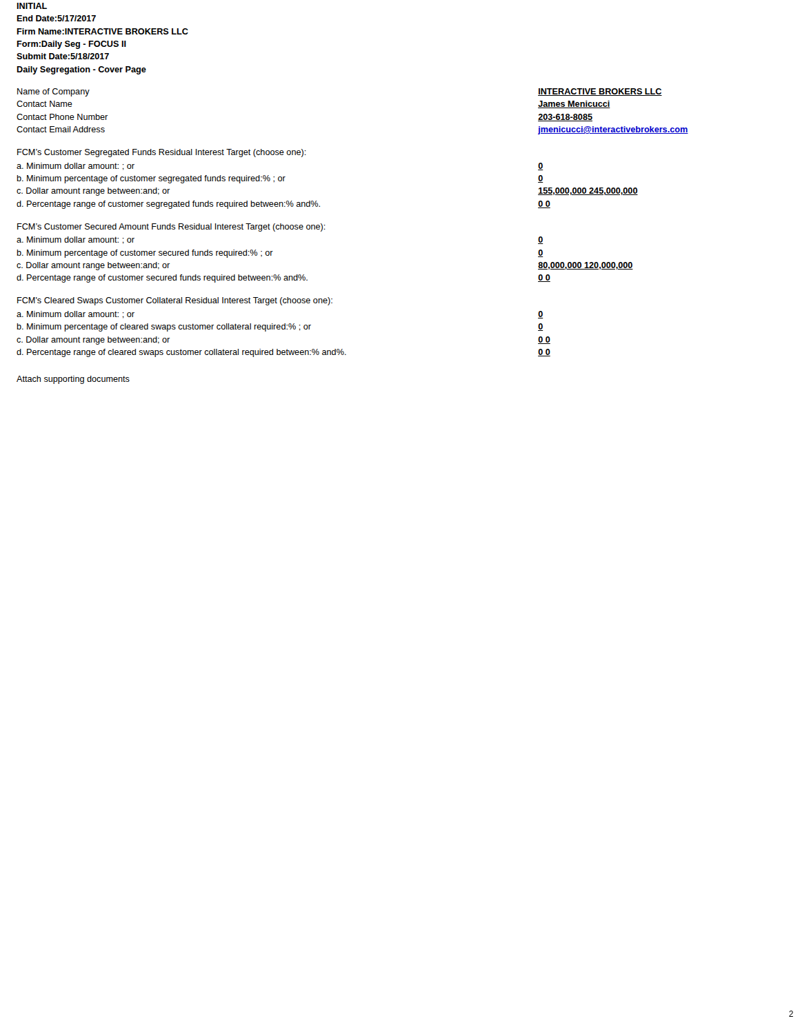INITIAL
End Date:5/17/2017
Firm Name:INTERACTIVE BROKERS LLC
Form:Daily Seg - FOCUS II
Submit Date:5/18/2017
Daily Segregation - Cover Page
| Name of Company | INTERACTIVE BROKERS LLC |
| Contact Name | James Menicucci |
| Contact Phone Number | 203-618-8085 |
| Contact Email Address | jmenicucci@interactivebrokers.com |
FCM’s Customer Segregated Funds Residual Interest Target (choose one):
| a. Minimum dollar amount: ; or | 0 |
| b. Minimum percentage of customer segregated funds required:% ; or | 0 |
| c. Dollar amount range between:and; or | 155,000,000 245,000,000 |
| d. Percentage range of customer segregated funds required between:% and%. | 0 0 |
FCM’s Customer Secured Amount Funds Residual Interest Target (choose one):
| a. Minimum dollar amount: ; or | 0 |
| b. Minimum percentage of customer secured funds required:% ; or | 0 |
| c. Dollar amount range between:and; or | 80,000,000 120,000,000 |
| d. Percentage range of customer secured funds required between:% and%. | 0 0 |
FCM's Cleared Swaps Customer Collateral Residual Interest Target (choose one):
| a. Minimum dollar amount: ; or | 0 |
| b. Minimum percentage of cleared swaps customer collateral required:% ; or | 0 |
| c. Dollar amount range between:and; or | 0 0 |
| d. Percentage range of cleared swaps customer collateral required between:% and%. | 0 0 |
Attach supporting documents
2